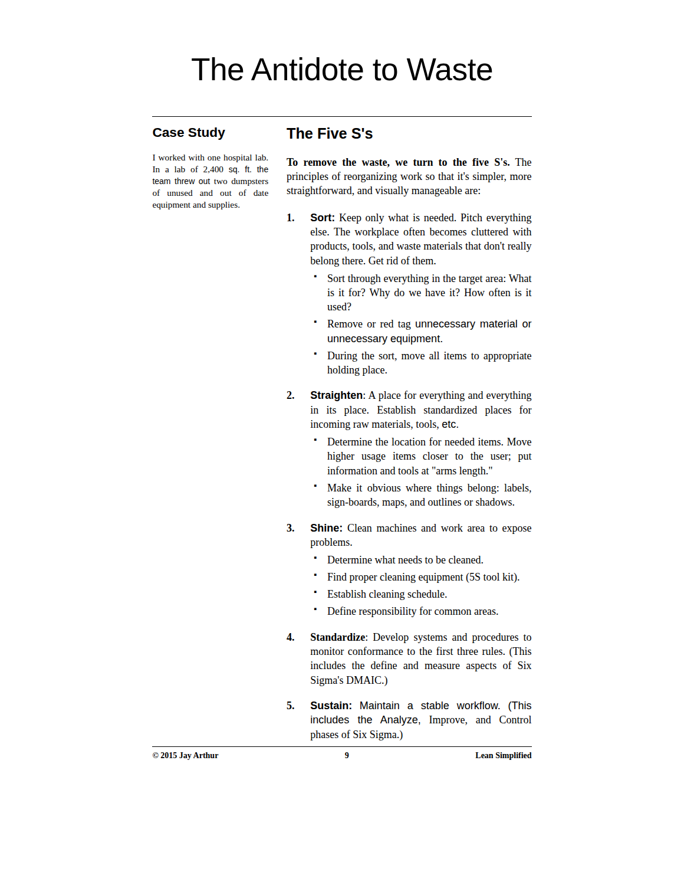The Antidote to Waste
Case Study
I worked with one hospital lab. In a lab of 2,400 sq. ft. the team threw out two dumpsters of unused and out of date equipment and supplies.
The Five S's
To remove the waste, we turn to the five S's. The principles of reorganizing work so that it's simpler, more straightforward, and visually manageable are:
1. Sort: Keep only what is needed. Pitch everything else. The workplace often becomes cluttered with products, tools, and waste materials that don't really belong there. Get rid of them.
Sort through everything in the target area: What is it for? Why do we have it? How often is it used?
Remove or red tag unnecessary material or unnecessary equipment.
During the sort, move all items to appropriate holding place.
2. Straighten: A place for everything and everything in its place. Establish standardized places for incoming raw materials, tools, etc.
Determine the location for needed items. Move higher usage items closer to the user; put information and tools at "arms length."
Make it obvious where things belong: labels, sign-boards, maps, and outlines or shadows.
3. Shine: Clean machines and work area to expose problems.
Determine what needs to be cleaned.
Find proper cleaning equipment (5S tool kit).
Establish cleaning schedule.
Define responsibility for common areas.
4. Standardize: Develop systems and procedures to monitor conformance to the first three rules. (This includes the define and measure aspects of Six Sigma's DMAIC.)
5. Sustain: Maintain a stable workflow. (This includes the Analyze, Improve, and Control phases of Six Sigma.)
© 2015 Jay Arthur
9
Lean Simplified